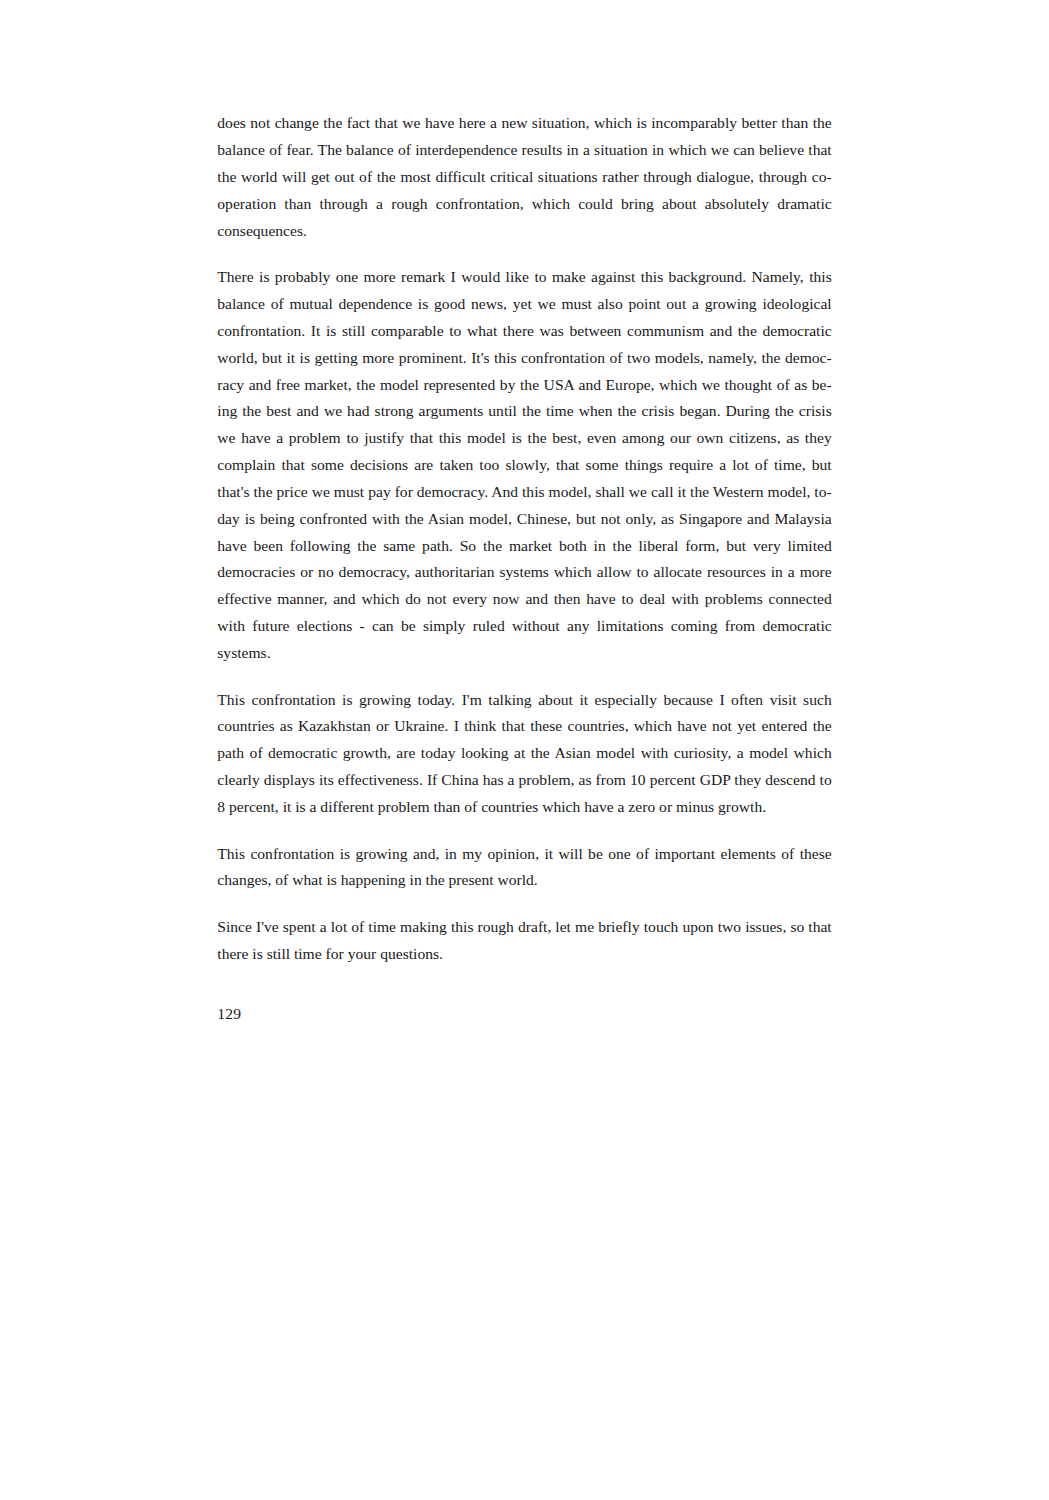does not change the fact that we have here a new situation, which is incomparably better than the balance of fear. The balance of interdependence results in a situation in which we can believe that the world will get out of the most difficult critical situations rather through dialogue, through cooperation than through a rough confrontation, which could bring about absolutely dramatic consequences.
There is probably one more remark I would like to make against this background. Namely, this balance of mutual dependence is good news, yet we must also point out a growing ideological confrontation. It is still comparable to what there was between communism and the democratic world, but it is getting more prominent. It's this confrontation of two models, namely, the democracy and free market, the model represented by the USA and Europe, which we thought of as being the best and we had strong arguments until the time when the crisis began. During the crisis we have a problem to justify that this model is the best, even among our own citizens, as they complain that some decisions are taken too slowly, that some things require a lot of time, but that's the price we must pay for democracy. And this model, shall we call it the Western model, today is being confronted with the Asian model, Chinese, but not only, as Singapore and Malaysia have been following the same path. So the market both in the liberal form, but very limited democracies or no democracy, authoritarian systems which allow to allocate resources in a more effective manner, and which do not every now and then have to deal with problems connected with future elections - can be simply ruled without any limitations coming from democratic systems.
This confrontation is growing today. I'm talking about it especially because I often visit such countries as Kazakhstan or Ukraine. I think that these countries, which have not yet entered the path of democratic growth, are today looking at the Asian model with curiosity, a model which clearly displays its effectiveness. If China has a problem, as from 10 percent GDP they descend to 8 percent, it is a different problem than of countries which have a zero or minus growth.
This confrontation is growing and, in my opinion, it will be one of important elements of these changes, of what is happening in the present world.
Since I've spent a lot of time making this rough draft, let me briefly touch upon two issues, so that there is still time for your questions.
129